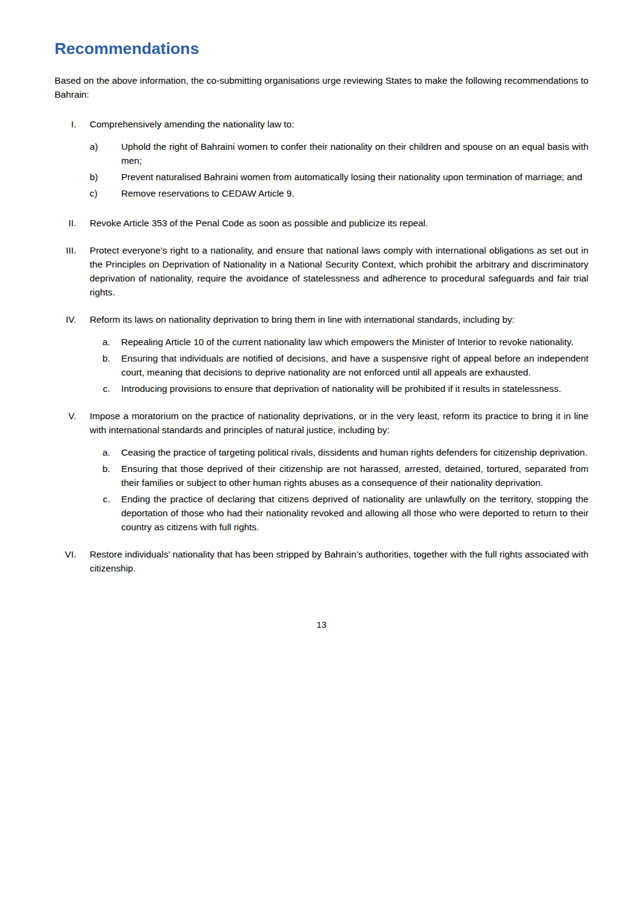Recommendations
Based on the above information, the co-submitting organisations urge reviewing States to make the following recommendations to Bahrain:
Comprehensively amending the nationality law to:
| a) | Uphold the right of Bahraini women to confer their nationality on their children and spouse on an equal basis with men; |
| b) | Prevent naturalised Bahraini women from automatically losing their nationality upon termination of marriage; and |
| c) | Remove reservations to CEDAW Article 9. |
Revoke Article 353 of the Penal Code as soon as possible and publicize its repeal.
Protect everyone’s right to a nationality, and ensure that national laws comply with international obligations as set out in the Principles on Deprivation of Nationality in a National Security Context, which prohibit the arbitrary and discriminatory deprivation of nationality, require the avoidance of statelessness and adherence to procedural safeguards and fair trial rights.
Reform its laws on nationality deprivation to bring them in line with international standards, including by:
Repealing Article 10 of the current nationality law which empowers the Minister of Interior to revoke nationality.
Ensuring that individuals are notified of decisions, and have a suspensive right of appeal before an independent court, meaning that decisions to deprive nationality are not enforced until all appeals are exhausted.
Introducing provisions to ensure that deprivation of nationality will be prohibited if it results in statelessness.
Impose a moratorium on the practice of nationality deprivations, or in the very least, reform its practice to bring it in line with international standards and principles of natural justice, including by:
Ceasing the practice of targeting political rivals, dissidents and human rights defenders for citizenship deprivation.
Ensuring that those deprived of their citizenship are not harassed, arrested, detained, tortured, separated from their families or subject to other human rights abuses as a consequence of their nationality deprivation.
Ending the practice of declaring that citizens deprived of nationality are unlawfully on the territory, stopping the deportation of those who had their nationality revoked and allowing all those who were deported to return to their country as citizens with full rights.
Restore individuals’ nationality that has been stripped by Bahrain’s authorities, together with the full rights associated with citizenship.
13